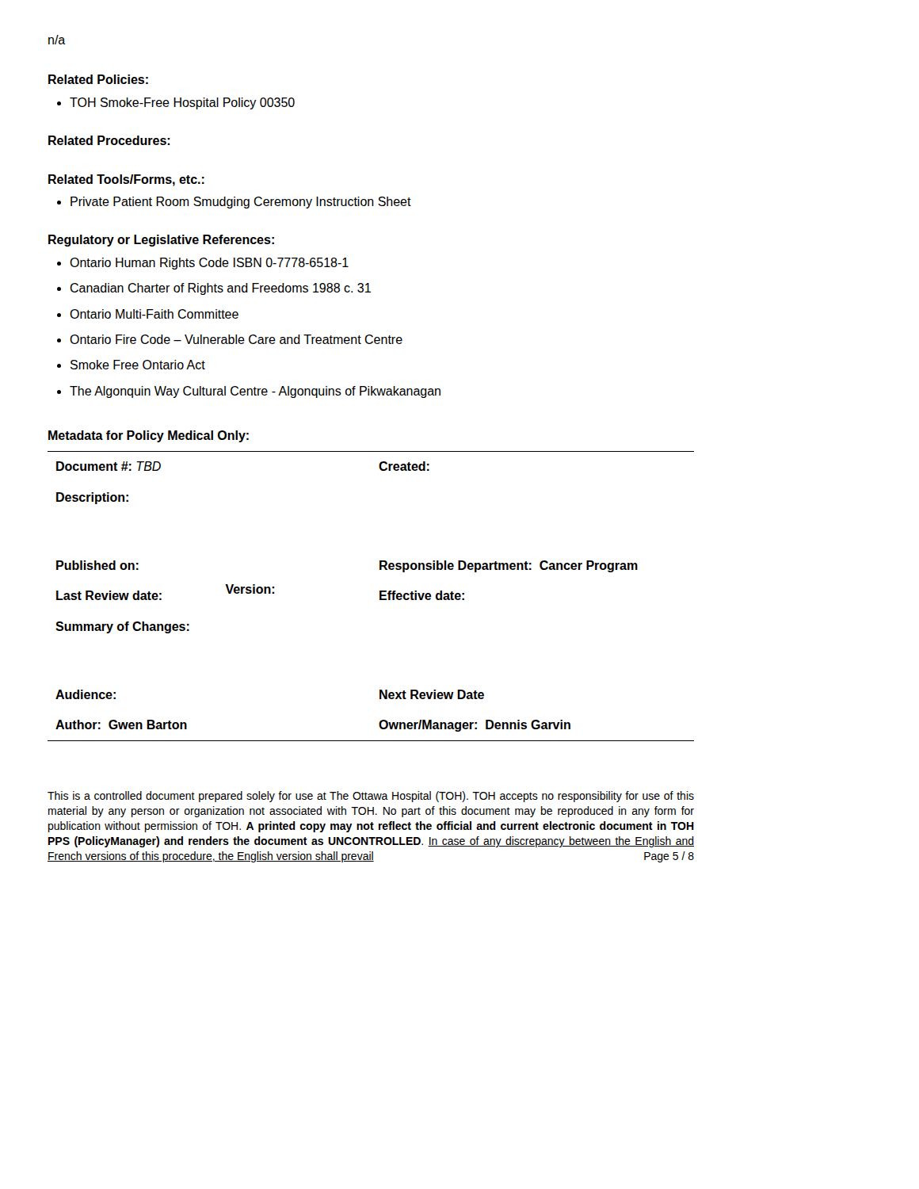n/a
Related Policies:
TOH Smoke-Free Hospital Policy 00350
Related Procedures:
Related Tools/Forms, etc.:
Private Patient Room Smudging Ceremony Instruction Sheet
Regulatory or Legislative References:
Ontario Human Rights Code ISBN 0-7778-6518-1
Canadian Charter of Rights and Freedoms 1988 c. 31
Ontario Multi-Faith Committee
Ontario Fire Code – Vulnerable Care and Treatment Centre
Smoke Free Ontario Act
The Algonquin Way Cultural Centre - Algonquins of Pikwakanagan
Metadata for Policy Medical Only:
| Document #: TBD | Created: |
| Description: | |
| Published on: | Responsible Department: Cancer Program |
| Last Review date: Version: | Effective date: |
| Summary of Changes: | |
| Audience: | Next Review Date |
| Author: Gwen Barton | Owner/Manager: Dennis Garvin |
This is a controlled document prepared solely for use at The Ottawa Hospital (TOH). TOH accepts no responsibility for use of this material by any person or organization not associated with TOH. No part of this document may be reproduced in any form for publication without permission of TOH. A printed copy may not reflect the official and current electronic document in TOH PPS (PolicyManager) and renders the document as UNCONTROLLED. In case of any discrepancy between the English and French versions of this procedure, the English version shall prevail Page 5 / 8